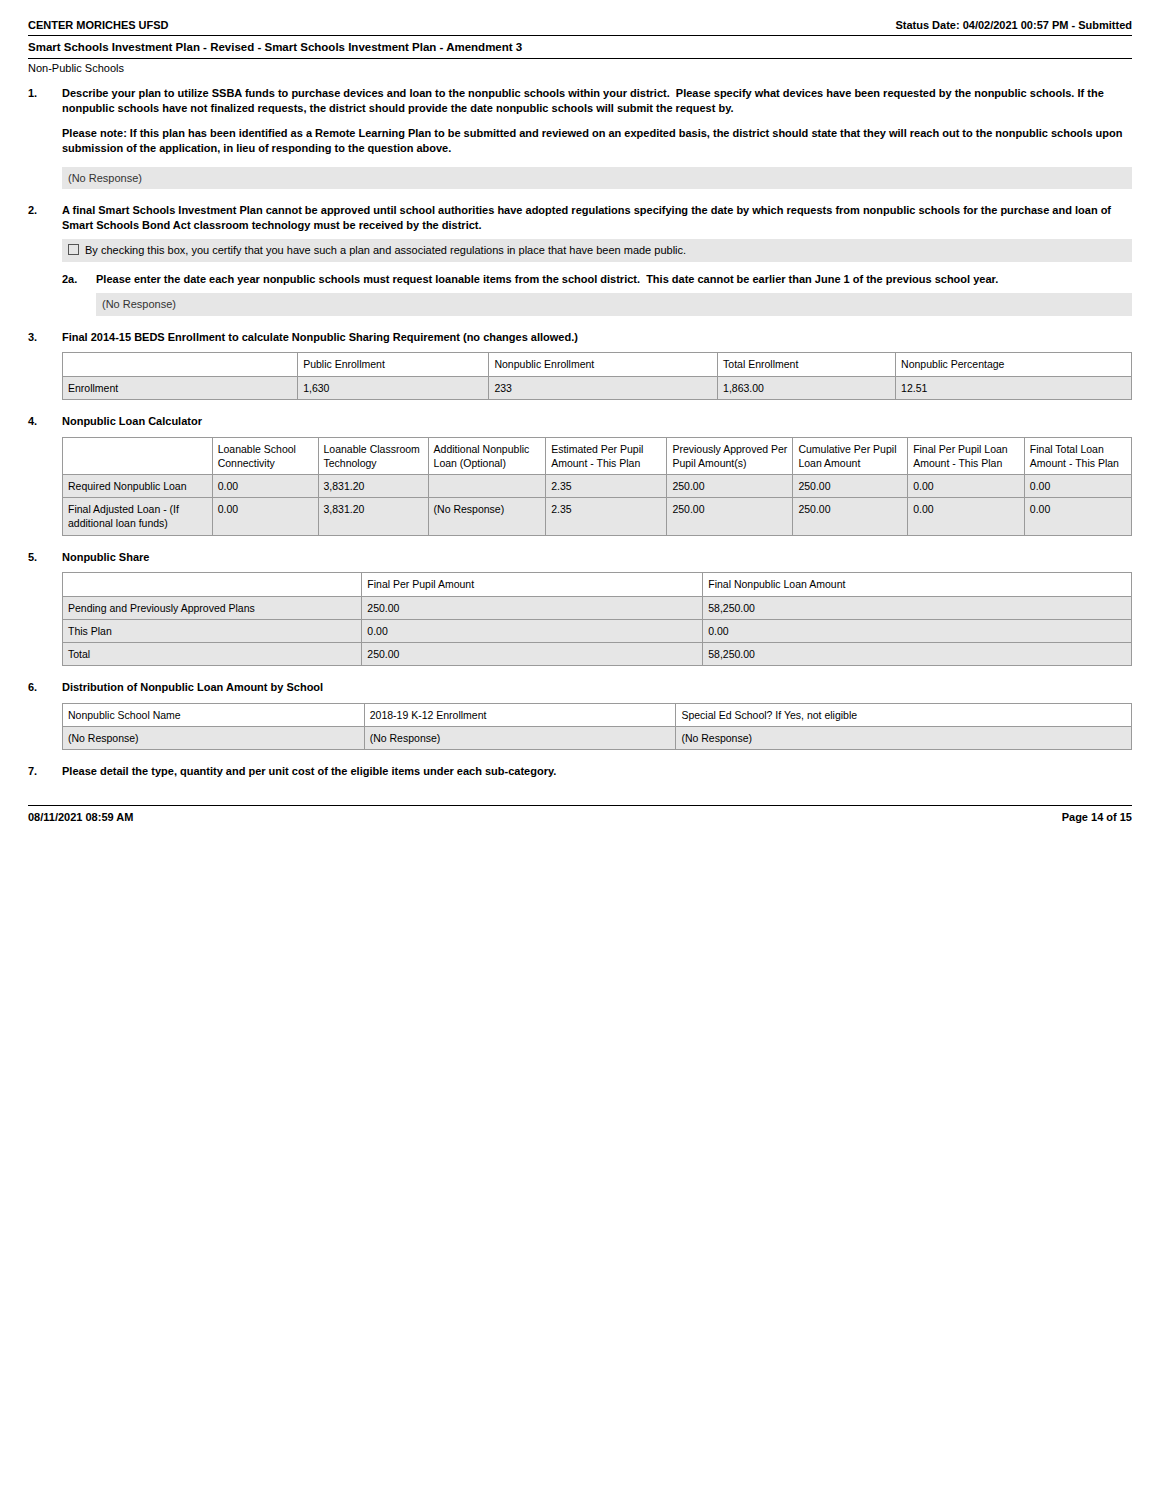CENTER MORICHES UFSD
Status Date: 04/02/2021 00:57 PM - Submitted
Smart Schools Investment Plan - Revised - Smart Schools Investment Plan - Amendment 3
Non-Public Schools
1. Describe your plan to utilize SSBA funds to purchase devices and loan to the nonpublic schools within your district. Please specify what devices have been requested by the nonpublic schools. If the nonpublic schools have not finalized requests, the district should provide the date nonpublic schools will submit the request by.
Please note: If this plan has been identified as a Remote Learning Plan to be submitted and reviewed on an expedited basis, the district should state that they will reach out to the nonpublic schools upon submission of the application, in lieu of responding to the question above.
(No Response)
2. A final Smart Schools Investment Plan cannot be approved until school authorities have adopted regulations specifying the date by which requests from nonpublic schools for the purchase and loan of Smart Schools Bond Act classroom technology must be received by the district.
By checking this box, you certify that you have such a plan and associated regulations in place that have been made public.
2a. Please enter the date each year nonpublic schools must request loanable items from the school district. This date cannot be earlier than June 1 of the previous school year.
(No Response)
3. Final 2014-15 BEDS Enrollment to calculate Nonpublic Sharing Requirement (no changes allowed.)
| | Public Enrollment | Nonpublic Enrollment | Total Enrollment | Nonpublic Percentage |
| --- | --- | --- | --- | --- |
| Enrollment | 1,630 | 233 | 1,863.00 | 12.51 |
4. Nonpublic Loan Calculator
| | Loanable School Connectivity | Loanable Classroom Technology | Additional Nonpublic Loan (Optional) | Estimated Per Pupil Amount - This Plan | Previously Approved Per Pupil Amount(s) | Cumulative Per Pupil Loan Amount | Final Per Pupil Loan Amount - This Plan | Final Total Loan Amount - This Plan |
| --- | --- | --- | --- | --- | --- | --- | --- | --- |
| Required Nonpublic Loan | 0.00 | 3,831.20 | | 2.35 | 250.00 | 250.00 | 0.00 | 0.00 |
| Final Adjusted Loan - (If additional loan funds) | 0.00 | 3,831.20 | (No Response) | 2.35 | 250.00 | 250.00 | 0.00 | 0.00 |
5. Nonpublic Share
| | Final Per Pupil Amount | Final Nonpublic Loan Amount |
| --- | --- | --- |
| Pending and Previously Approved Plans | 250.00 | 58,250.00 |
| This Plan | 0.00 | 0.00 |
| Total | 250.00 | 58,250.00 |
6. Distribution of Nonpublic Loan Amount by School
| Nonpublic School Name | 2018-19 K-12 Enrollment | Special Ed School? If Yes, not eligible |
| --- | --- | --- |
| (No Response) | (No Response) | (No Response) |
7. Please detail the type, quantity and per unit cost of the eligible items under each sub-category.
08/11/2021 08:59 AM
Page 14 of 15